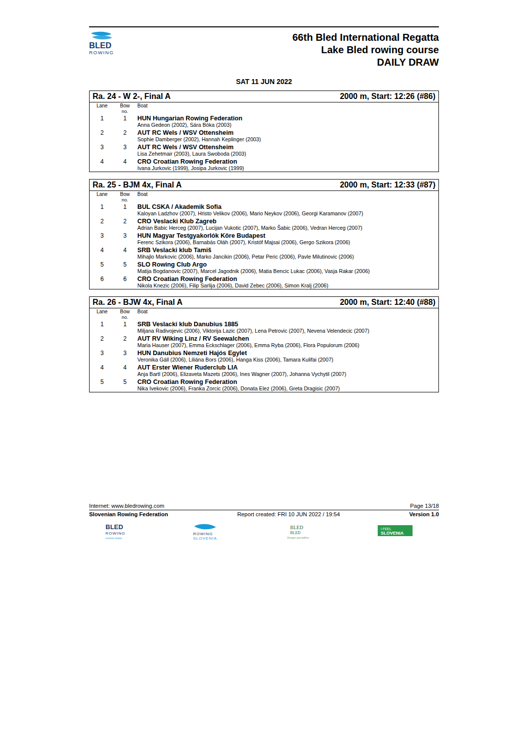BLED ROWING
66th Bled International Regatta
Lake Bled rowing course
DAILY DRAW
SAT 11 JUN 2022
Ra. 24 - W 2-, Final A
2000 m, Start: 12:26 (#86)
| Lane | Bow no. | Boat |
| --- | --- | --- |
| 1 | 1 | HUN Hungarian Rowing Federation |
| | | Anna Gedeon (2002), Sára Bóka (2003) |
| 2 | 2 | AUT RC Wels / WSV Ottensheim |
| | | Sophie Damberger (2002), Hannah Keplinger (2003) |
| 3 | 3 | AUT RC Wels / WSV Ottensheim |
| | | Lisa Zehetmair (2003), Laura Swoboda (2003) |
| 4 | 4 | CRO Croatian Rowing Federation |
| | | Ivana Jurkovic (1999), Josipa Jurkovic (1999) |
Ra. 25 - BJM 4x, Final A
2000 m, Start: 12:33 (#87)
| Lane | Bow no. | Boat |
| --- | --- | --- |
| 1 | 1 | BUL CSKA / Akademik Sofia |
| | | Kaloyan Ladzhov (2007), Hristo Velikov (2006), Mario Neykov (2006), Georgi Karamanov (2007) |
| 2 | 2 | CRO Veslacki Klub Zagreb |
| | | Adrian Babic Herceg (2007), Lucijan Vukotic (2007), Marko Šabic (2006), Vedran Herceg (2007) |
| 3 | 3 | HUN Magyar Testgyakorlók Köre Budapest |
| | | Ferenc Szikora (2006), Barnabás Oláh (2007), Kristóf Majsai (2006), Gergo Szikora (2006) |
| 4 | 4 | SRB Veslacki klub Tamiš |
| | | Mihajlo Markovic (2006), Marko Jancikin (2006), Petar Peric (2006), Pavle Milutinovic (2006) |
| 5 | 5 | SLO Rowing Club Argo |
| | | Matija Bogdanovic (2007), Marcel Jagodnik (2006), Matia Bencic Lukac (2006), Vasja Rakar (2006) |
| 6 | 6 | CRO Croatian Rowing Federation |
| | | Nikola Knezic (2006), Filip Sarlija (2006), David Zebec (2006), Simon Kralj (2006) |
Ra. 26 - BJW 4x, Final A
2000 m, Start: 12:40 (#88)
| Lane | Bow no. | Boat |
| --- | --- | --- |
| 1 | 1 | SRB Veslacki klub Danubius 1885 |
| | | Miljana Radivojevic (2006), Viktorija Lazic (2007), Lena Petrovic (2007), Nevena Velendecic (2007) |
| 2 | 2 | AUT RV Wiking Linz / RV Seewalchen |
| | | Maria Hauser (2007), Emma Eckschlager (2006), Emma Ryba (2006), Flora Populorum (2006) |
| 3 | 3 | HUN Danubius Nemzeti Hajós Egylet |
| | | Veronika Gáll (2006), Liliána Bors (2006), Hanga Kiss (2006), Tamara Kulifai (2007) |
| 4 | 4 | AUT Erster Wiener Ruderclub LIA |
| | | Anja Bartl (2006), Elizaveta Mazets (2006), Ines Wagner (2007), Johanna Vychytil (2007) |
| 5 | 5 | CRO Croatian Rowing Federation |
| | | Nika Ivekovic (2006), Franka Zorcic (2006), Donata Elez (2006), Greta Dragisic (2007) |
Internet: www.bledrowing.com
Page 13/18
Slovenian Rowing Federation
Report created: FRI 10 JUN 2022 / 19:54
Version 1.0
BLED ROWING events team
ROWING SLOVENIA
BLED BLED Image paradise
I FEEL SLOVENIA